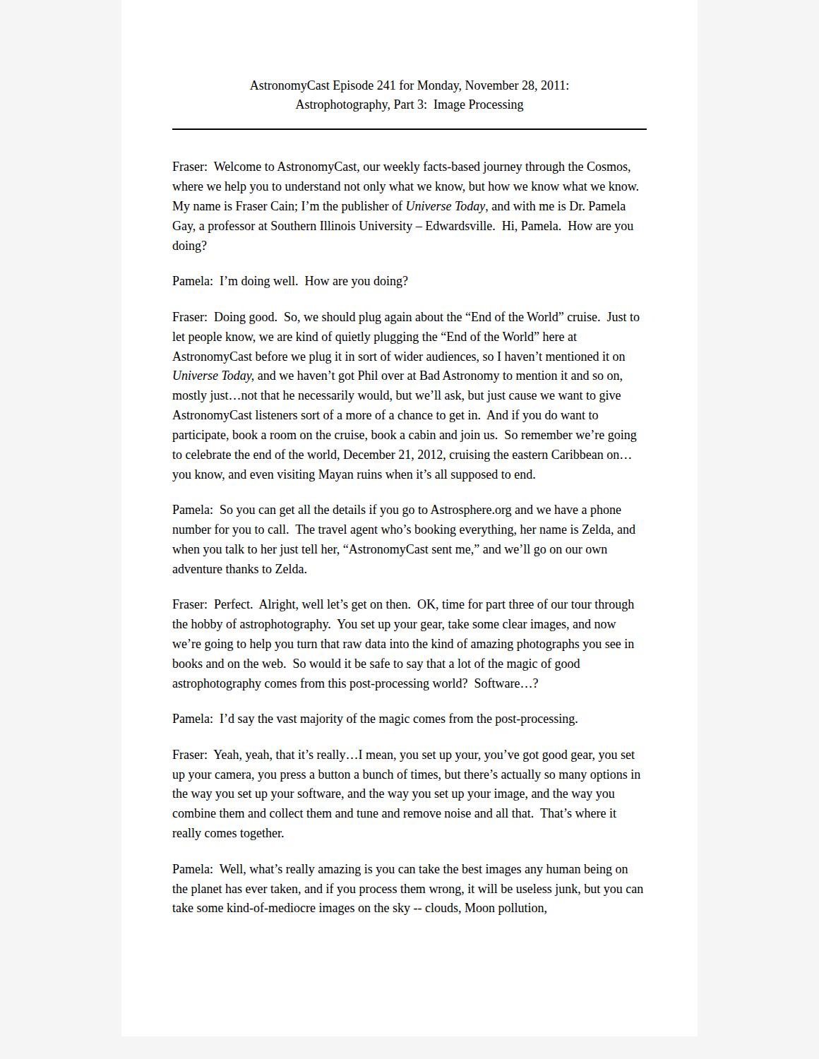AstronomyCast Episode 241 for Monday, November 28, 2011: Astrophotography, Part 3: Image Processing
Fraser: Welcome to AstronomyCast, our weekly facts-based journey through the Cosmos, where we help you to understand not only what we know, but how we know what we know. My name is Fraser Cain; I’m the publisher of Universe Today, and with me is Dr. Pamela Gay, a professor at Southern Illinois University – Edwardsville. Hi, Pamela. How are you doing?
Pamela: I’m doing well. How are you doing?
Fraser: Doing good. So, we should plug again about the “End of the World” cruise. Just to let people know, we are kind of quietly plugging the “End of the World” here at AstronomyCast before we plug it in sort of wider audiences, so I haven’t mentioned it on Universe Today, and we haven’t got Phil over at Bad Astronomy to mention it and so on, mostly just…not that he necessarily would, but we’ll ask, but just cause we want to give AstronomyCast listeners sort of a more of a chance to get in. And if you do want to participate, book a room on the cruise, book a cabin and join us. So remember we’re going to celebrate the end of the world, December 21, 2012, cruising the eastern Caribbean on…you know, and even visiting Mayan ruins when it’s all supposed to end.
Pamela: So you can get all the details if you go to Astrosphere.org and we have a phone number for you to call. The travel agent who’s booking everything, her name is Zelda, and when you talk to her just tell her, “AstronomyCast sent me,” and we’ll go on our own adventure thanks to Zelda.
Fraser: Perfect. Alright, well let’s get on then. OK, time for part three of our tour through the hobby of astrophotography. You set up your gear, take some clear images, and now we’re going to help you turn that raw data into the kind of amazing photographs you see in books and on the web. So would it be safe to say that a lot of the magic of good astrophotography comes from this post-processing world? Software…?
Pamela: I’d say the vast majority of the magic comes from the post-processing.
Fraser: Yeah, yeah, that it’s really…I mean, you set up your, you’ve got good gear, you set up your camera, you press a button a bunch of times, but there’s actually so many options in the way you set up your software, and the way you set up your image, and the way you combine them and collect them and tune and remove noise and all that. That’s where it really comes together.
Pamela: Well, what’s really amazing is you can take the best images any human being on the planet has ever taken, and if you process them wrong, it will be useless junk, but you can take some kind-of-mediocre images on the sky -- clouds, Moon pollution,